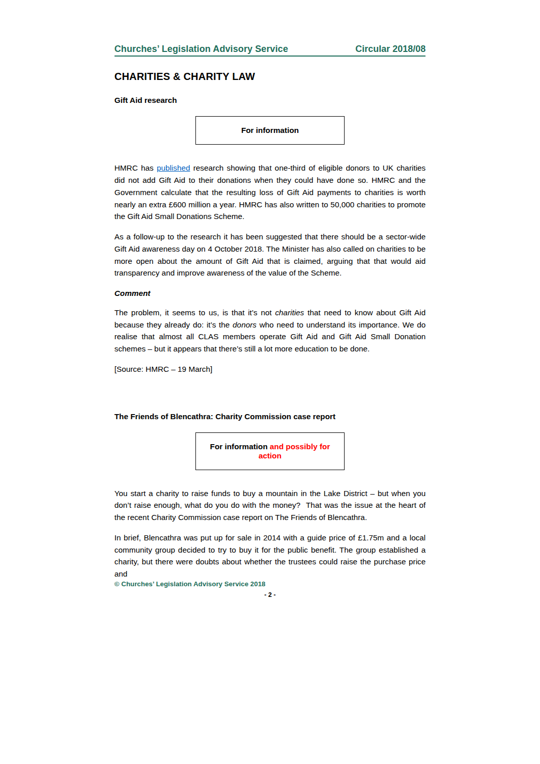Churches’ Legislation Advisory Service Circular 2018/08
CHARITIES & CHARITY LAW
Gift Aid research
For information
HMRC has published research showing that one-third of eligible donors to UK charities did not add Gift Aid to their donations when they could have done so. HMRC and the Government calculate that the resulting loss of Gift Aid payments to charities is worth nearly an extra £600 million a year. HMRC has also written to 50,000 charities to promote the Gift Aid Small Donations Scheme.
As a follow-up to the research it has been suggested that there should be a sector-wide Gift Aid awareness day on 4 October 2018. The Minister has also called on charities to be more open about the amount of Gift Aid that is claimed, arguing that that would aid transparency and improve awareness of the value of the Scheme.
Comment
The problem, it seems to us, is that it’s not charities that need to know about Gift Aid because they already do: it’s the donors who need to understand its importance. We do realise that almost all CLAS members operate Gift Aid and Gift Aid Small Donation schemes – but it appears that there’s still a lot more education to be done.
[Source: HMRC – 19 March]
The Friends of Blencathra: Charity Commission case report
For information and possibly for action
You start a charity to raise funds to buy a mountain in the Lake District – but when you don’t raise enough, what do you do with the money? That was the issue at the heart of the recent Charity Commission case report on The Friends of Blencathra.
In brief, Blencathra was put up for sale in 2014 with a guide price of £1.75m and a local community group decided to try to buy it for the public benefit. The group established a charity, but there were doubts about whether the trustees could raise the purchase price and
© Churches’ Legislation Advisory Service 2018
- 2 -